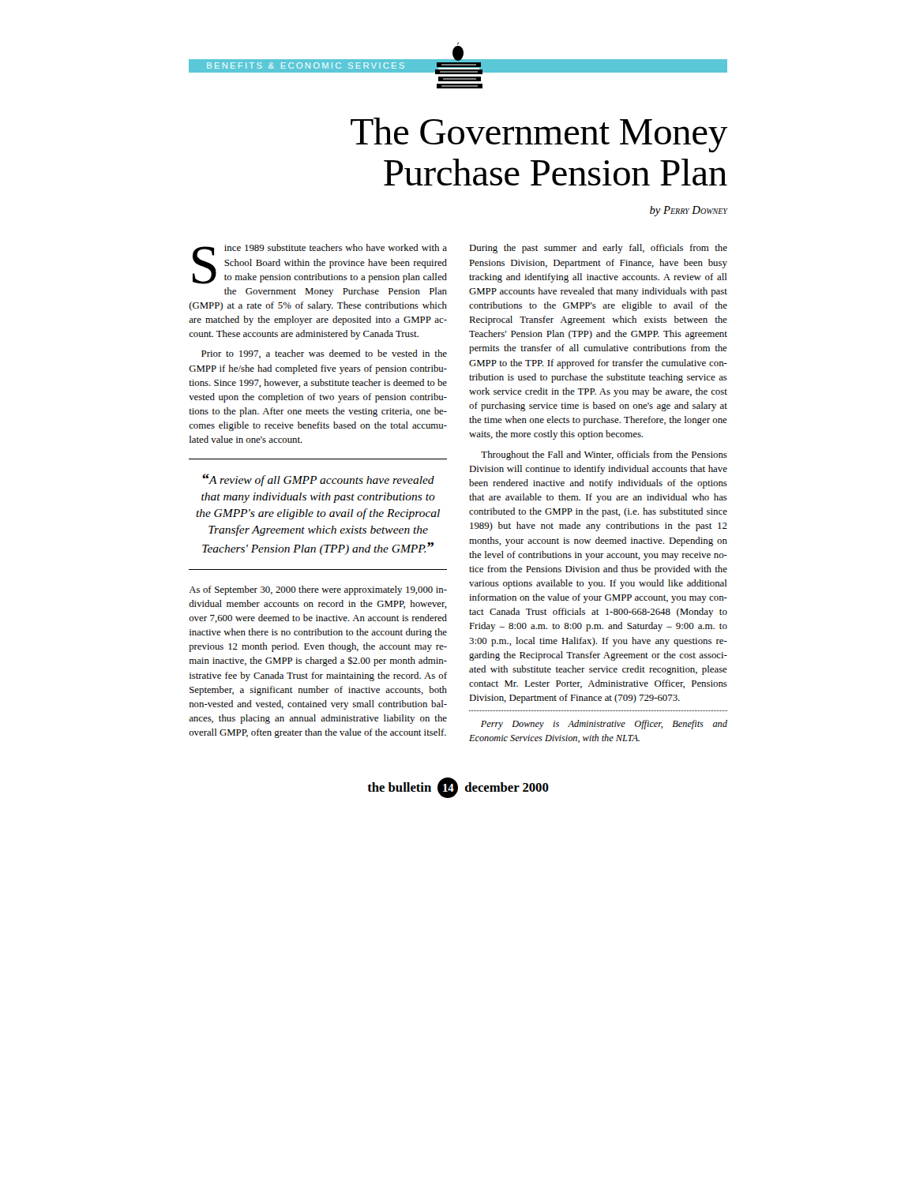BENEFITS & ECONOMIC SERVICES
The Government Money
Purchase Pension Plan
by Perry Downey
Since 1989 substitute teachers who have worked with a School Board within the province have been required to make pension contributions to a pension plan called the Government Money Purchase Pension Plan (GMPP) at a rate of 5% of salary. These contributions which are matched by the employer are deposited into a GMPP account. These accounts are administered by Canada Trust.
Prior to 1997, a teacher was deemed to be vested in the GMPP if he/she had completed five years of pension contributions. Since 1997, however, a substitute teacher is deemed to be vested upon the completion of two years of pension contributions to the plan. After one meets the vesting criteria, one becomes eligible to receive benefits based on the total accumulated value in one's account.
“A review of all GMPP accounts have revealed that many individuals with past contributions to the GMPP's are eligible to avail of the Reciprocal Transfer Agreement which exists between the Teachers' Pension Plan (TPP) and the GMPP.”
As of September 30, 2000 there were approximately 19,000 individual member accounts on record in the GMPP, however, over 7,600 were deemed to be inactive. An account is rendered inactive when there is no contribution to the account during the previous 12 month period. Even though, the account may remain inactive, the GMPP is charged a $2.00 per month administrative fee by Canada Trust for maintaining the record. As of September, a significant number of inactive accounts, both non-vested and vested, contained very small contribution balances, thus placing an annual administrative liability on the overall GMPP, often greater than the value of the account itself.
During the past summer and early fall, officials from the Pensions Division, Department of Finance, have been busy tracking and identifying all inactive accounts. A review of all GMPP accounts have revealed that many individuals with past contributions to the GMPP's are eligible to avail of the Reciprocal Transfer Agreement which exists between the Teachers' Pension Plan (TPP) and the GMPP. This agreement permits the transfer of all cumulative contributions from the GMPP to the TPP. If approved for transfer the cumulative contribution is used to purchase the substitute teaching service as work service credit in the TPP. As you may be aware, the cost of purchasing service time is based on one's age and salary at the time when one elects to purchase. Therefore, the longer one waits, the more costly this option becomes.
Throughout the Fall and Winter, officials from the Pensions Division will continue to identify individual accounts that have been rendered inactive and notify individuals of the options that are available to them. If you are an individual who has contributed to the GMPP in the past, (i.e. has substituted since 1989) but have not made any contributions in the past 12 months, your account is now deemed inactive. Depending on the level of contributions in your account, you may receive notice from the Pensions Division and thus be provided with the various options available to you. If you would like additional information on the value of your GMPP account, you may contact Canada Trust officials at 1-800-668-2648 (Monday to Friday – 8:00 a.m. to 8:00 p.m. and Saturday – 9:00 a.m. to 3:00 p.m., local time Halifax). If you have any questions regarding the Reciprocal Transfer Agreement or the cost associated with substitute teacher service credit recognition, please contact Mr. Lester Porter, Administrative Officer, Pensions Division, Department of Finance at (709) 729-6073.
Perry Downey is Administrative Officer, Benefits and Economic Services Division, with the NLTA.
the bulletin 14 december 2000